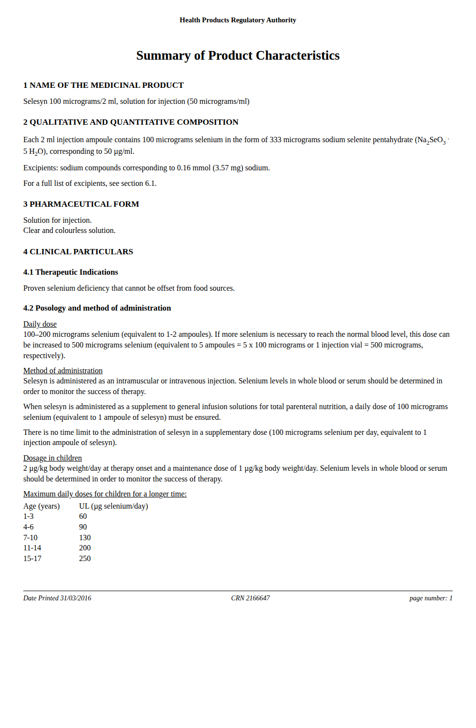Health Products Regulatory Authority
Summary of Product Characteristics
1 NAME OF THE MEDICINAL PRODUCT
Selesyn 100 micrograms/2 ml, solution for injection (50 micrograms/ml)
2 QUALITATIVE AND QUANTITATIVE COMPOSITION
Each 2 ml injection ampoule contains 100 micrograms selenium in the form of 333 micrograms sodium selenite pentahydrate (Na2SeO3 . 5 H2O), corresponding to 50 µg/ml.
Excipients: sodium compounds corresponding to 0.16 mmol (3.57 mg) sodium.
For a full list of excipients, see section 6.1.
3 PHARMACEUTICAL FORM
Solution for injection.
Clear and colourless solution.
4 CLINICAL PARTICULARS
4.1 Therapeutic Indications
Proven selenium deficiency that cannot be offset from food sources.
4.2 Posology and method of administration
Daily dose
100–200 micrograms selenium (equivalent to 1-2 ampoules). If more selenium is necessary to reach the normal blood level, this dose can be increased to 500 micrograms selenium (equivalent to 5 ampoules = 5 x 100 micrograms or 1 injection vial = 500 micrograms, respectively).
Method of administration
Selesyn is administered as an intramuscular or intravenous injection. Selenium levels in whole blood or serum should be determined in order to monitor the success of therapy.
When selesyn is administered as a supplement to general infusion solutions for total parenteral nutrition, a daily dose of 100 micrograms selenium (equivalent to 1 ampoule of selesyn) must be ensured.
There is no time limit to the administration of selesyn in a supplementary dose (100 micrograms selenium per day, equivalent to 1 injection ampoule of selesyn).
Dosage in children
2 µg/kg body weight/day at therapy onset and a maintenance dose of 1 µg/kg body weight/day. Selenium levels in whole blood or serum should be determined in order to monitor the success of therapy.
Maximum daily doses for children for a longer time:
| Age (years) | UL (µg selenium/day) |
| 1-3 | 60 |
| 4-6 | 90 |
| 7-10 | 130 |
| 11-14 | 200 |
| 15-17 | 250 |
Date Printed 31/03/2016 CRN 2166647 page number: 1